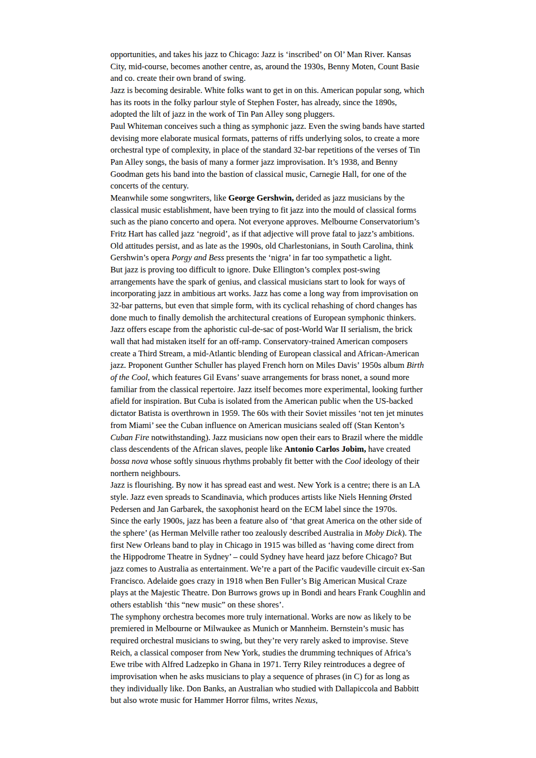opportunities, and takes his jazz to Chicago: Jazz is ‘inscribed’ on Ol’ Man River. Kansas City, mid-course, becomes another centre, as, around the 1930s, Benny Moten, Count Basie and co. create their own brand of swing.
Jazz is becoming desirable. White folks want to get in on this. American popular song, which has its roots in the folky parlour style of Stephen Foster, has already, since the 1890s, adopted the lilt of jazz in the work of Tin Pan Alley song pluggers.
Paul Whiteman conceives such a thing as symphonic jazz. Even the swing bands have started devising more elaborate musical formats, patterns of riffs underlying solos, to create a more orchestral type of complexity, in place of the standard 32-bar repetitions of the verses of Tin Pan Alley songs, the basis of many a former jazz improvisation. It’s 1938, and Benny Goodman gets his band into the bastion of classical music, Carnegie Hall, for one of the concerts of the century.
Meanwhile some songwriters, like George Gershwin, derided as jazz musicians by the classical music establishment, have been trying to fit jazz into the mould of classical forms such as the piano concerto and opera. Not everyone approves. Melbourne Conservatorium’s Fritz Hart has called jazz ‘negroid’, as if that adjective will prove fatal to jazz’s ambitions. Old attitudes persist, and as late as the 1990s, old Charlestonians, in South Carolina, think Gershwin’s opera Porgy and Bess presents the ‘nigra’ in far too sympathetic a light.
But jazz is proving too difficult to ignore. Duke Ellington’s complex post-swing arrangements have the spark of genius, and classical musicians start to look for ways of incorporating jazz in ambitious art works. Jazz has come a long way from improvisation on 32-bar patterns, but even that simple form, with its cyclical rehashing of chord changes has done much to finally demolish the architectural creations of European symphonic thinkers.
Jazz offers escape from the aphoristic cul-de-sac of post-World War II serialism, the brick wall that had mistaken itself for an off-ramp. Conservatory-trained American composers create a Third Stream, a mid-Atlantic blending of European classical and African-American jazz. Proponent Gunther Schuller has played French horn on Miles Davis’ 1950s album Birth of the Cool, which features Gil Evans’ suave arrangements for brass nonet, a sound more familiar from the classical repertoire. Jazz itself becomes more experimental, looking further afield for inspiration. But Cuba is isolated from the American public when the US-backed dictator Batista is overthrown in 1959. The 60s with their Soviet missiles ‘not ten jet minutes from Miami’ see the Cuban influence on American musicians sealed off (Stan Kenton’s Cuban Fire notwithstanding). Jazz musicians now open their ears to Brazil where the middle class descendents of the African slaves, people like Antonio Carlos Jobim, have created bossa nova whose softly sinuous rhythms probably fit better with the Cool ideology of their northern neighbours.
Jazz is flourishing. By now it has spread east and west. New York is a centre; there is an LA style. Jazz even spreads to Scandinavia, which produces artists like Niels Henning Ørsted Pedersen and Jan Garbarek, the saxophonist heard on the ECM label since the 1970s.
Since the early 1900s, jazz has been a feature also of ‘that great America on the other side of the sphere’ (as Herman Melville rather too zealously described Australia in Moby Dick). The first New Orleans band to play in Chicago in 1915 was billed as ‘having come direct from the Hippodrome Theatre in Sydney’ – could Sydney have heard jazz before Chicago? But jazz comes to Australia as entertainment. We’re a part of the Pacific vaudeville circuit ex-San Francisco. Adelaide goes crazy in 1918 when Ben Fuller’s Big American Musical Craze plays at the Majestic Theatre. Don Burrows grows up in Bondi and hears Frank Coughlin and others establish ‘this “new music” on these shores’.
The symphony orchestra becomes more truly international. Works are now as likely to be premiered in Melbourne or Milwaukee as Munich or Mannheim. Bernstein’s music has required orchestral musicians to swing, but they’re very rarely asked to improvise. Steve Reich, a classical composer from New York, studies the drumming techniques of Africa’s Ewe tribe with Alfred Ladzepko in Ghana in 1971. Terry Riley reintroduces a degree of improvisation when he asks musicians to play a sequence of phrases (in C) for as long as they individually like. Don Banks, an Australian who studied with Dallapiccola and Babbitt but also wrote music for Hammer Horror films, writes Nexus,